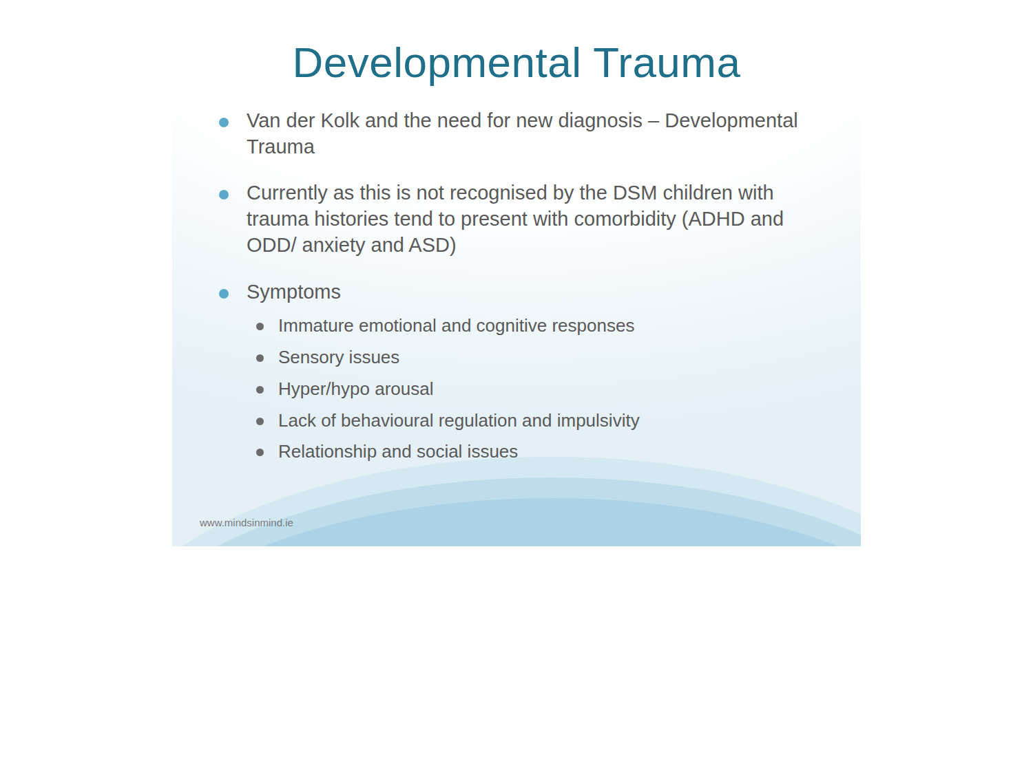Developmental Trauma
Van der Kolk and the need for new diagnosis – Developmental Trauma
Currently as this is not recognised by the DSM children with trauma histories tend to present with comorbidity (ADHD and ODD/ anxiety and ASD)
Symptoms
Immature emotional and cognitive responses
Sensory issues
Hyper/hypo arousal
Lack of behavioural regulation and impulsivity
Relationship and social issues
www.mindsinmind.ie